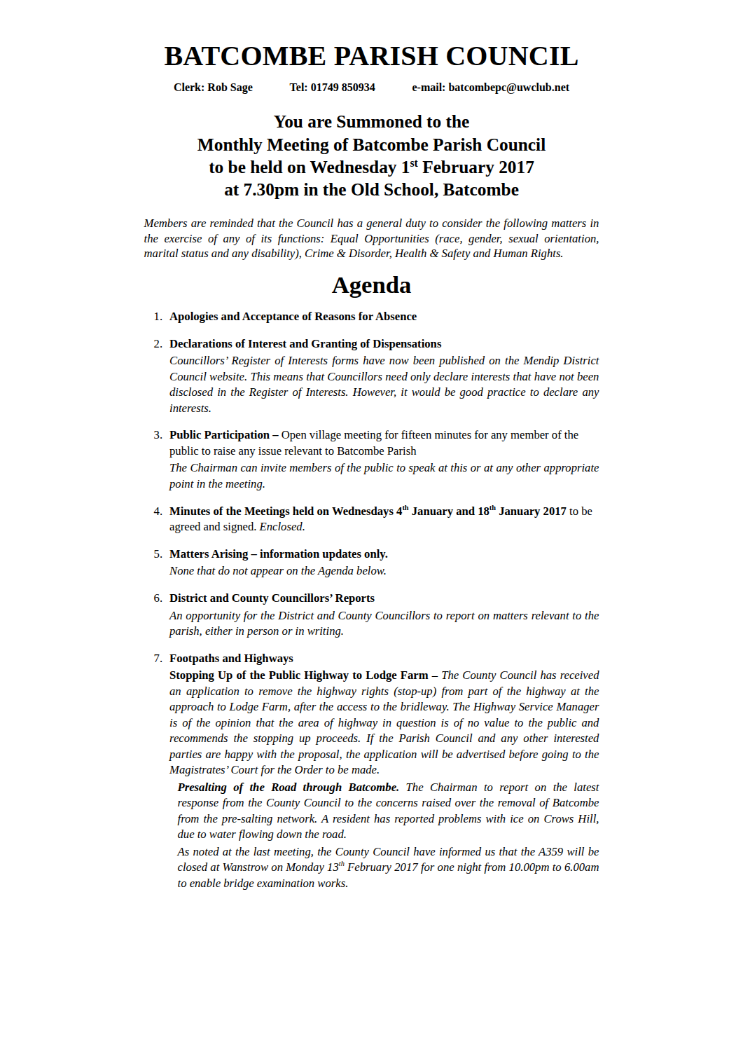BATCOMBE PARISH COUNCIL
Clerk: Rob Sage Tel: 01749 850934 e-mail: batcombepc@uwclub.net
You are Summoned to the
Monthly Meeting of Batcombe Parish Council
to be held on Wednesday 1st February 2017
at 7.30pm in the Old School, Batcombe
Members are reminded that the Council has a general duty to consider the following matters in the exercise of any of its functions: Equal Opportunities (race, gender, sexual orientation, marital status and any disability), Crime & Disorder, Health & Safety and Human Rights.
Agenda
Apologies and Acceptance of Reasons for Absence
Declarations of Interest and Granting of Dispensations
Councillors’ Register of Interests forms have now been published on the Mendip District Council website. This means that Councillors need only declare interests that have not been disclosed in the Register of Interests. However, it would be good practice to declare any interests.
Public Participation – Open village meeting for fifteen minutes for any member of the public to raise any issue relevant to Batcombe Parish
The Chairman can invite members of the public to speak at this or at any other appropriate point in the meeting.
Minutes of the Meetings held on Wednesdays 4th January and 18th January 2017 to be agreed and signed. Enclosed.
Matters Arising – information updates only.
None that do not appear on the Agenda below.
District and County Councillors’ Reports
An opportunity for the District and County Councillors to report on matters relevant to the parish, either in person or in writing.
Footpaths and Highways
Stopping Up of the Public Highway to Lodge Farm – The County Council has received an application to remove the highway rights (stop-up) from part of the highway at the approach to Lodge Farm, after the access to the bridleway. The Highway Service Manager is of the opinion that the area of highway in question is of no value to the public and recommends the stopping up proceeds. If the Parish Council and any other interested parties are happy with the proposal, the application will be advertised before going to the Magistrates’ Court for the Order to be made.
Presalting of the Road through Batcombe. The Chairman to report on the latest response from the County Council to the concerns raised over the removal of Batcombe from the pre-salting network. A resident has reported problems with ice on Crows Hill, due to water flowing down the road.
As noted at the last meeting, the County Council have informed us that the A359 will be closed at Wanstrow on Monday 13th February 2017 for one night from 10.00pm to 6.00am to enable bridge examination works.